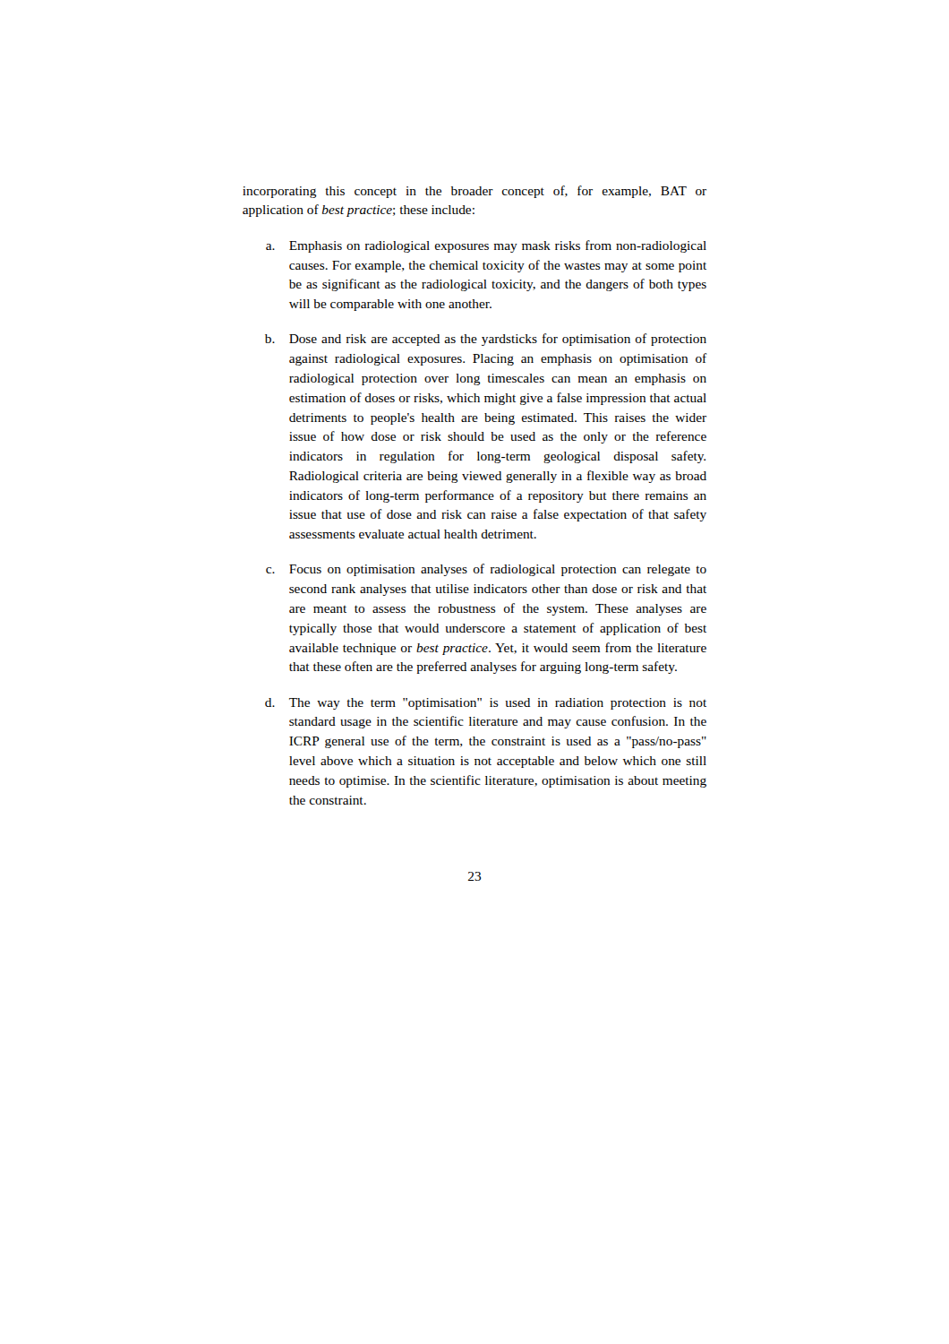incorporating this concept in the broader concept of, for example, BAT or application of best practice; these include:
Emphasis on radiological exposures may mask risks from non-radiological causes. For example, the chemical toxicity of the wastes may at some point be as significant as the radiological toxicity, and the dangers of both types will be comparable with one another.
Dose and risk are accepted as the yardsticks for optimisation of protection against radiological exposures. Placing an emphasis on optimisation of radiological protection over long timescales can mean an emphasis on estimation of doses or risks, which might give a false impression that actual detriments to people's health are being estimated. This raises the wider issue of how dose or risk should be used as the only or the reference indicators in regulation for long-term geological disposal safety. Radiological criteria are being viewed generally in a flexible way as broad indicators of long-term performance of a repository but there remains an issue that use of dose and risk can raise a false expectation of that safety assessments evaluate actual health detriment.
Focus on optimisation analyses of radiological protection can relegate to second rank analyses that utilise indicators other than dose or risk and that are meant to assess the robustness of the system. These analyses are typically those that would underscore a statement of application of best available technique or best practice. Yet, it would seem from the literature that these often are the preferred analyses for arguing long-term safety.
The way the term "optimisation" is used in radiation protection is not standard usage in the scientific literature and may cause confusion. In the ICRP general use of the term, the constraint is used as a "pass/no-pass" level above which a situation is not acceptable and below which one still needs to optimise. In the scientific literature, optimisation is about meeting the constraint.
23